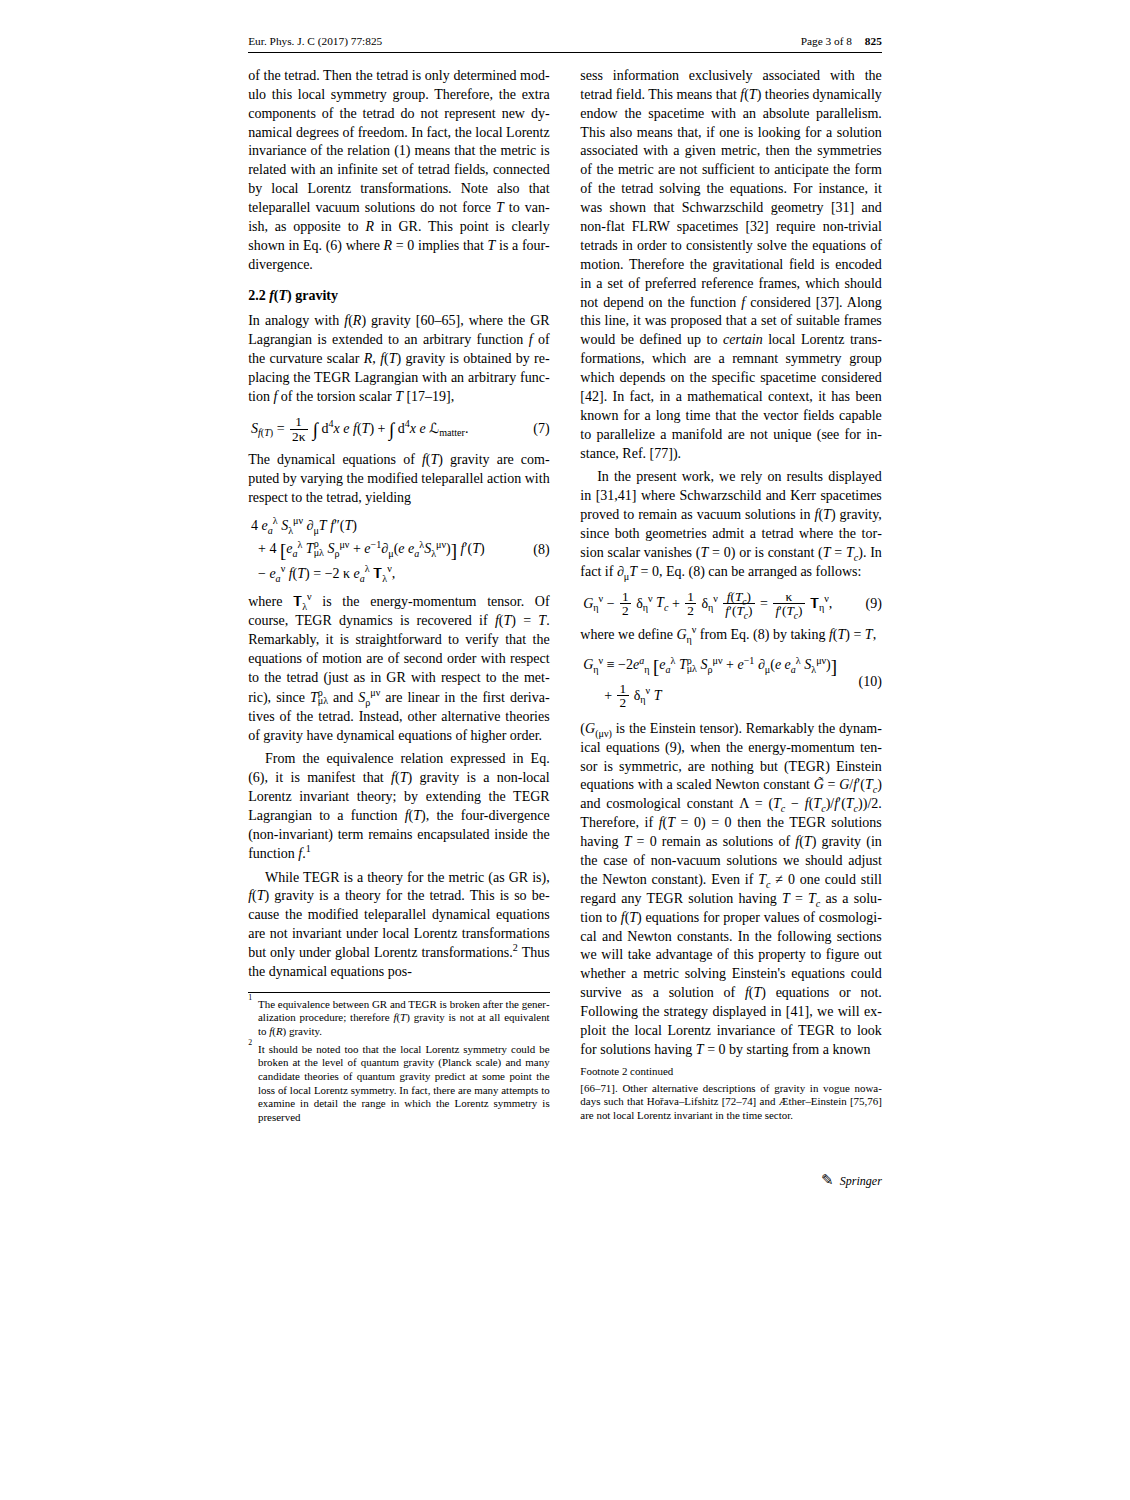Eur. Phys. J. C (2017) 77:825
Page 3 of 8 825
of the tetrad. Then the tetrad is only determined modulo this local symmetry group. Therefore, the extra components of the tetrad do not represent new dynamical degrees of freedom. In fact, the local Lorentz invariance of the relation (1) means that the metric is related with an infinite set of tetrad fields, connected by local Lorentz transformations. Note also that teleparallel vacuum solutions do not force T to vanish, as opposite to R in GR. This point is clearly shown in Eq. (6) where R = 0 implies that T is a four-divergence.
2.2 f(T) gravity
In analogy with f(R) gravity [60–65], where the GR Lagrangian is extended to an arbitrary function f of the curvature scalar R, f(T) gravity is obtained by replacing the TEGR Lagrangian with an arbitrary function f of the torsion scalar T [17–19],
Sf(T) = 12κ ∫ d4x e f(T) + ∫ d4x e ℒmatter.
(7)
The dynamical equations of f(T) gravity are computed by varying the modified teleparallel action with respect to the tetrad, yielding
4 eaλ Sλμν ∂μT f″(T) + 4 [eaλ Tρμλ Sρμν + e−1∂μ(e eaλSλμν)] f′(T) − eaν f(T) = −2 κ eaλ 𝐓λν,
(8)
where 𝐓λν is the energy-momentum tensor. Of course, TEGR dynamics is recovered if f(T) = T. Remarkably, it is straightforward to verify that the equations of motion are of second order with respect to the tetrad (just as in GR with respect to the metric), since Tρμλ and Sρμν are linear in the first derivatives of the tetrad. Instead, other alternative theories of gravity have dynamical equations of higher order.
From the equivalence relation expressed in Eq. (6), it is manifest that f(T) gravity is a non-local Lorentz invariant theory; by extending the TEGR Lagrangian to a function f(T), the four-divergence (non-invariant) term remains encapsulated inside the function f.1
While TEGR is a theory for the metric (as GR is), f(T) gravity is a theory for the tetrad. This is so because the modified teleparallel dynamical equations are not invariant under local Lorentz transformations but only under global Lorentz transformations.2 Thus the dynamical equations pos-
1 The equivalence between GR and TEGR is broken after the generalization procedure; therefore f(T) gravity is not at all equivalent to f(R) gravity.
2 It should be noted too that the local Lorentz symmetry could be broken at the level of quantum gravity (Planck scale) and many candidate theories of quantum gravity predict at some point the loss of local Lorentz symmetry. In fact, there are many attempts to examine in detail the range in which the Lorentz symmetry is preserved
sess information exclusively associated with the tetrad field. This means that f(T) theories dynamically endow the spacetime with an absolute parallelism. This also means that, if one is looking for a solution associated with a given metric, then the symmetries of the metric are not sufficient to anticipate the form of the tetrad solving the equations. For instance, it was shown that Schwarzschild geometry [31] and non-flat FLRW spacetimes [32] require non-trivial tetrads in order to consistently solve the equations of motion. Therefore the gravitational field is encoded in a set of preferred reference frames, which should not depend on the function f considered [37]. Along this line, it was proposed that a set of suitable frames would be defined up to certain local Lorentz transformations, which are a remnant symmetry group which depends on the specific spacetime considered [42]. In fact, in a mathematical context, it has been known for a long time that the vector fields capable to parallelize a manifold are not unique (see for instance, Ref. [77]).
In the present work, we rely on results displayed in [31,41] where Schwarzschild and Kerr spacetimes proved to remain as vacuum solutions in f(T) gravity, since both geometries admit a tetrad where the torsion scalar vanishes (T = 0) or is constant (T = Tc). In fact if ∂μT = 0, Eq. (8) can be arranged as follows:
Gην − 12 δην Tc + 12 δην f(Tc) f′(Tc) = κf′(Tc) 𝐓ην,
(9)
where we define Gην from Eq. (8) by taking f(T) = T,
Gην ≡ −2eaη [eaλ Tρμλ Sρμν + e−1 ∂μ(e eaλ Sλμν)] + 12 δην T
(10)
(G(μν) is the Einstein tensor). Remarkably the dynamical equations (9), when the energy-momentum tensor is symmetric, are nothing but (TEGR) Einstein equations with a scaled Newton constant G̃ = G/f′(Tc) and cosmological constant Λ = (Tc − f(Tc)/f′(Tc))/2. Therefore, if f(T = 0) = 0 then the TEGR solutions having T = 0 remain as solutions of f(T) gravity (in the case of non-vacuum solutions we should adjust the Newton constant). Even if Tc ≠ 0 one could still regard any TEGR solution having T = Tc as a solution to f(T) equations for proper values of cosmological and Newton constants. In the following sections we will take advantage of this property to figure out whether a metric solving Einstein's equations could survive as a solution of f(T) equations or not. Following the strategy displayed in [41], we will exploit the local Lorentz invariance of TEGR to look for solutions having T = 0 by starting from a known
Footnote 2 continued
[66–71]. Other alternative descriptions of gravity in vogue nowadays such that Hořava–Lifshitz [72–74] and Æther–Einstein [75,76] are not local Lorentz invariant in the time sector.
✎ Springer